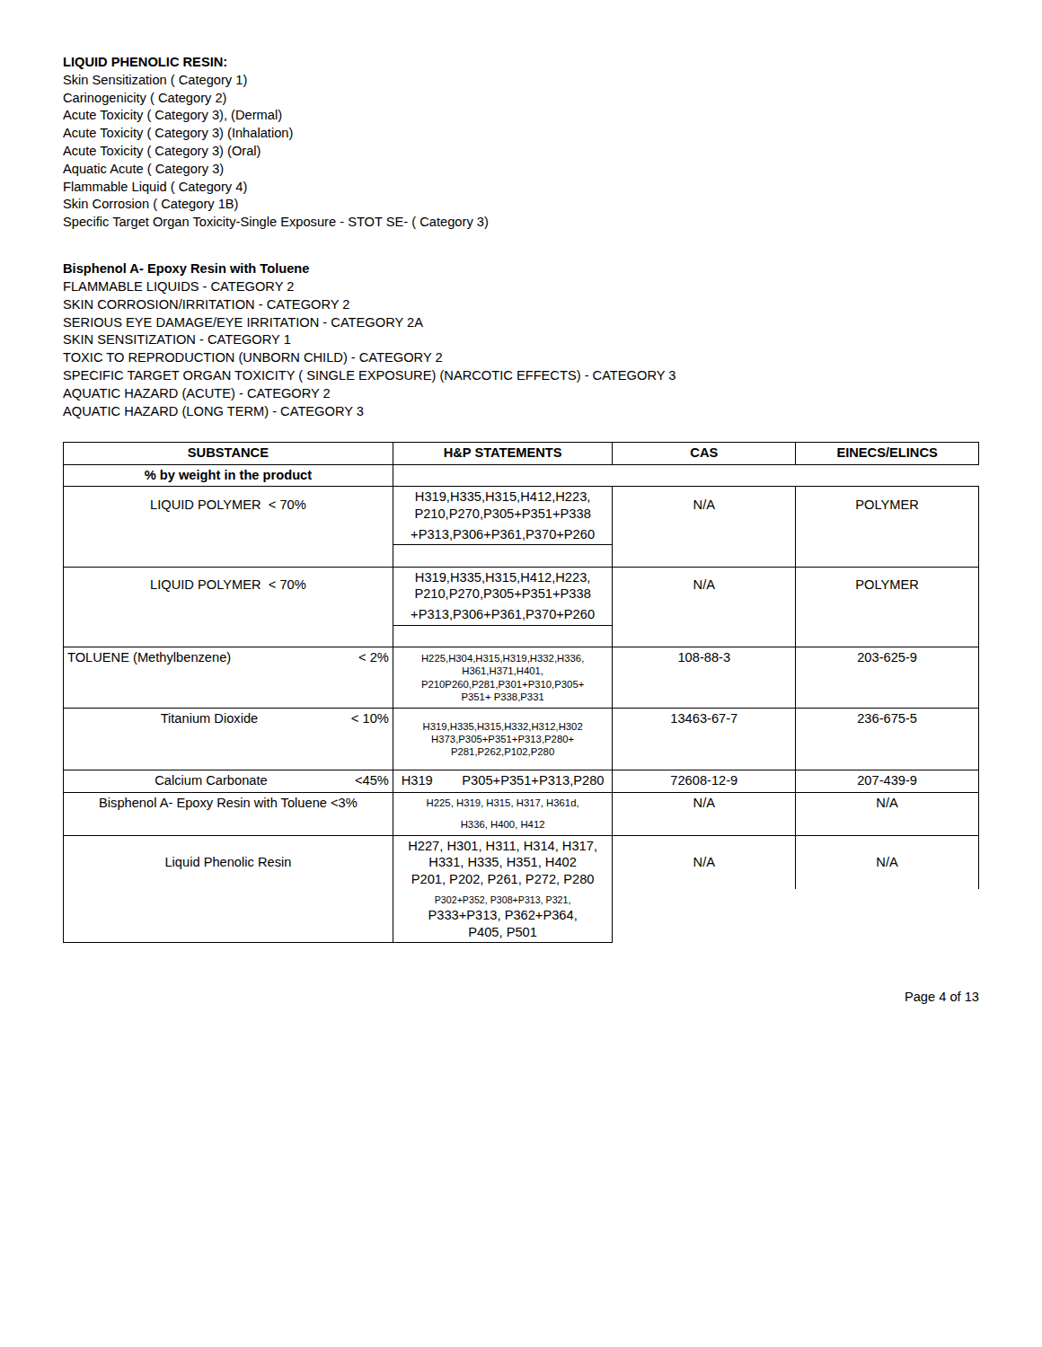LIQUID PHENOLIC RESIN:
Skin Sensitization ( Category 1)
Carinogenicity ( Category 2)
Acute Toxicity ( Category 3), (Dermal)
Acute Toxicity ( Category 3) (Inhalation)
Acute Toxicity ( Category 3) (Oral)
Aquatic Acute ( Category 3)
Flammable Liquid ( Category 4)
Skin Corrosion ( Category 1B)
Specific Target Organ Toxicity-Single Exposure - STOT SE- ( Category 3)
Bisphenol A- Epoxy Resin with Toluene
FLAMMABLE LIQUIDS - CATEGORY 2
SKIN CORROSION/IRRITATION - CATEGORY 2
SERIOUS EYE DAMAGE/EYE IRRITATION - CATEGORY 2A
SKIN SENSITIZATION - CATEGORY 1
TOXIC TO REPRODUCTION (UNBORN CHILD) - CATEGORY 2
SPECIFIC TARGET ORGAN TOXICITY ( SINGLE EXPOSURE) (NARCOTIC EFFECTS) - CATEGORY 3
AQUATIC HAZARD (ACUTE) - CATEGORY 2
AQUATIC HAZARD (LONG TERM) - CATEGORY 3
| SUBSTANCE | H&P STATEMENTS | CAS | EINECS/ELINCS |
| --- | --- | --- | --- |
| % by weight in the product | | | |
| LIQUID POLYMER < 70% | H319,H335,H315,H412,H223, P210,P270,P305+P351+P338 | N/A | POLYMER |
| | +P313,P306+P361,P370+P260 | | |
| LIQUID POLYMER < 70% | H319,H335,H315,H412,H223, P210,P270,P305+P351+P338 | N/A | POLYMER |
| | +P313,P306+P361,P370+P260 | | |
| TOLUENE (Methylbenzene) < 2% | H225,H304,H315,H319,H332,H336, H361,H371,H401, P210P260,P281,P301+P310,P305+ P351+ P338,P331 | 108-88-3 | 203-625-9 |
| Titanium Dioxide < 10% | H319,H335,H315,H332,H312,H302 H373,P305+P351+P313,P280+ P281,P262,P102,P280 | 13463-67-7 | 236-675-5 |
| Calcium Carbonate <45% | H319 P305+P351+P313,P280 | 72608-12-9 | 207-439-9 |
| Bisphenol A- Epoxy Resin with Toluene <3% | H225, H319, H315, H317, H361d, | N/A | N/A |
| | H336, H400, H412 | | |
| Liquid Phenolic Resin | H227, H301, H311, H314, H317, H331, H335, H351, H402 P201, P202, P261, P272, P280 | N/A | N/A |
| | P302+P352, P308+P313, P321, P333+P313, P362+P364, P405, P501 | | |
Page 4 of 13